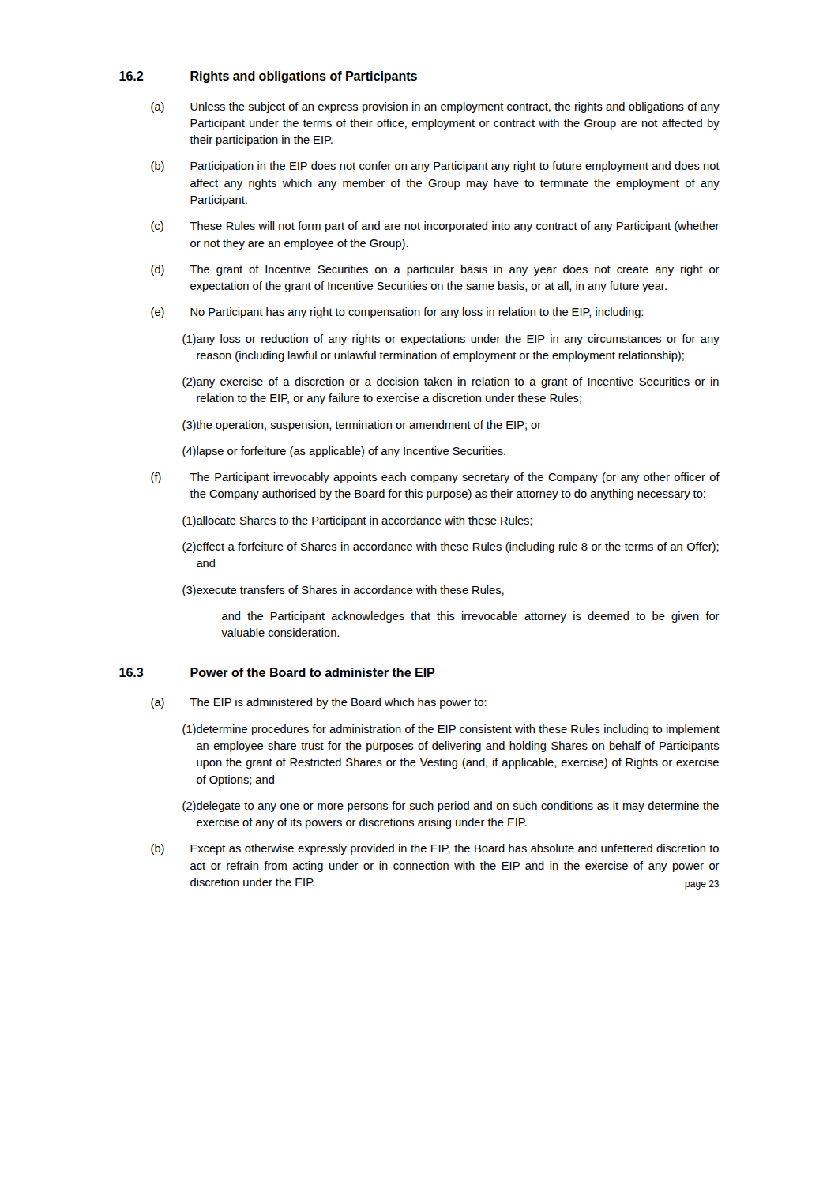.
16.2
Rights and obligations of Participants
(a)
Unless the subject of an express provision in an employment contract, the rights and obligations of any Participant under the terms of their office, employment or contract with the Group are not affected by their participation in the EIP.
(b)
Participation in the EIP does not confer on any Participant any right to future employment and does not affect any rights which any member of the Group may have to terminate the employment of any Participant.
(c)
These Rules will not form part of and are not incorporated into any contract of any Participant (whether or not they are an employee of the Group).
(d)
The grant of Incentive Securities on a particular basis in any year does not create any right or expectation of the grant of Incentive Securities on the same basis, or at all, in any future year.
(e)
No Participant has any right to compensation for any loss in relation to the EIP, including:
(1)
any loss or reduction of any rights or expectations under the EIP in any circumstances or for any reason (including lawful or unlawful termination of employment or the employment relationship);
(2)
any exercise of a discretion or a decision taken in relation to a grant of Incentive Securities or in relation to the EIP, or any failure to exercise a discretion under these Rules;
(3)
the operation, suspension, termination or amendment of the EIP; or
(4)
lapse or forfeiture (as applicable) of any Incentive Securities.
(f)
The Participant irrevocably appoints each company secretary of the Company (or any other officer of the Company authorised by the Board for this purpose) as their attorney to do anything necessary to:
(1)
allocate Shares to the Participant in accordance with these Rules;
(2)
effect a forfeiture of Shares in accordance with these Rules (including rule 8 or the terms of an Offer); and
(3)
execute transfers of Shares in accordance with these Rules,
and the Participant acknowledges that this irrevocable attorney is deemed to be given for valuable consideration.
16.3
Power of the Board to administer the EIP
(a)
The EIP is administered by the Board which has power to:
(1)
determine procedures for administration of the EIP consistent with these Rules including to implement an employee share trust for the purposes of delivering and holding Shares on behalf of Participants upon the grant of Restricted Shares or the Vesting (and, if applicable, exercise) of Rights or exercise of Options; and
(2)
delegate to any one or more persons for such period and on such conditions as it may determine the exercise of any of its powers or discretions arising under the EIP.
(b)
Except as otherwise expressly provided in the EIP, the Board has absolute and unfettered discretion to act or refrain from acting under or in connection with the EIP and in the exercise of any power or discretion under the EIP.
page 23